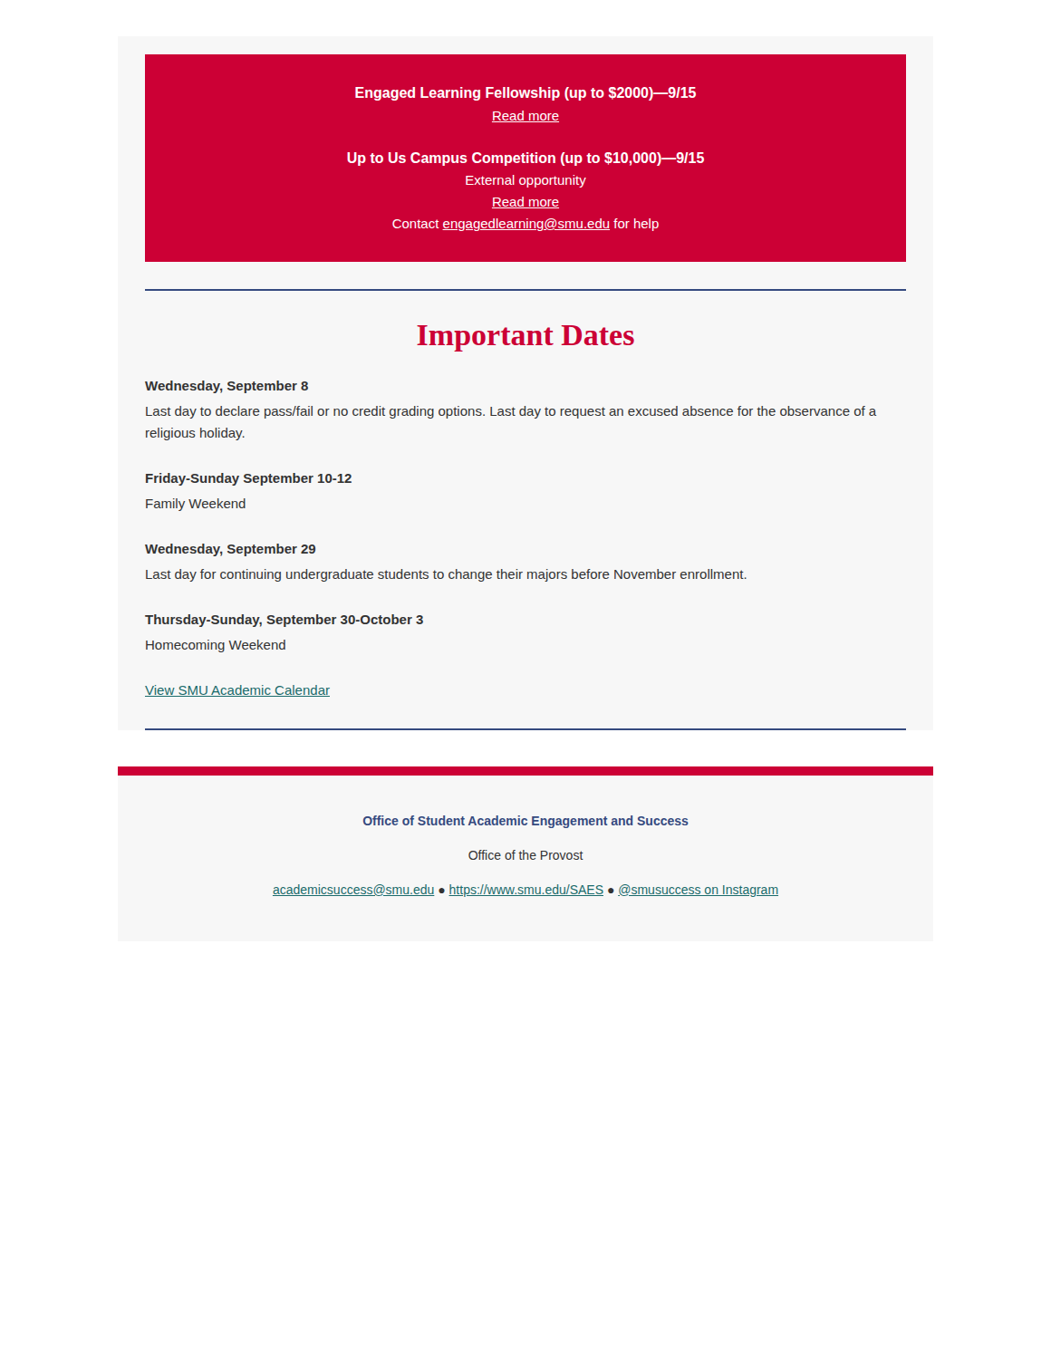Engaged Learning Fellowship (up to $2000)—9/15
Read more
Up to Us Campus Competition (up to $10,000)—9/15
External opportunity
Read more
Contact engagedlearning@smu.edu for help
Important Dates
Wednesday, September 8
Last day to declare pass/fail or no credit grading options. Last day to request an excused absence for the observance of a religious holiday.
Friday-Sunday September 10-12
Family Weekend
Wednesday, September 29
Last day for continuing undergraduate students to change their majors before November enrollment.
Thursday-Sunday, September 30-October 3
Homecoming Weekend
View SMU Academic Calendar
Office of Student Academic Engagement and Success
Office of the Provost
academicsuccess@smu.edu ● https://www.smu.edu/SAES ● @smusuccess on Instagram